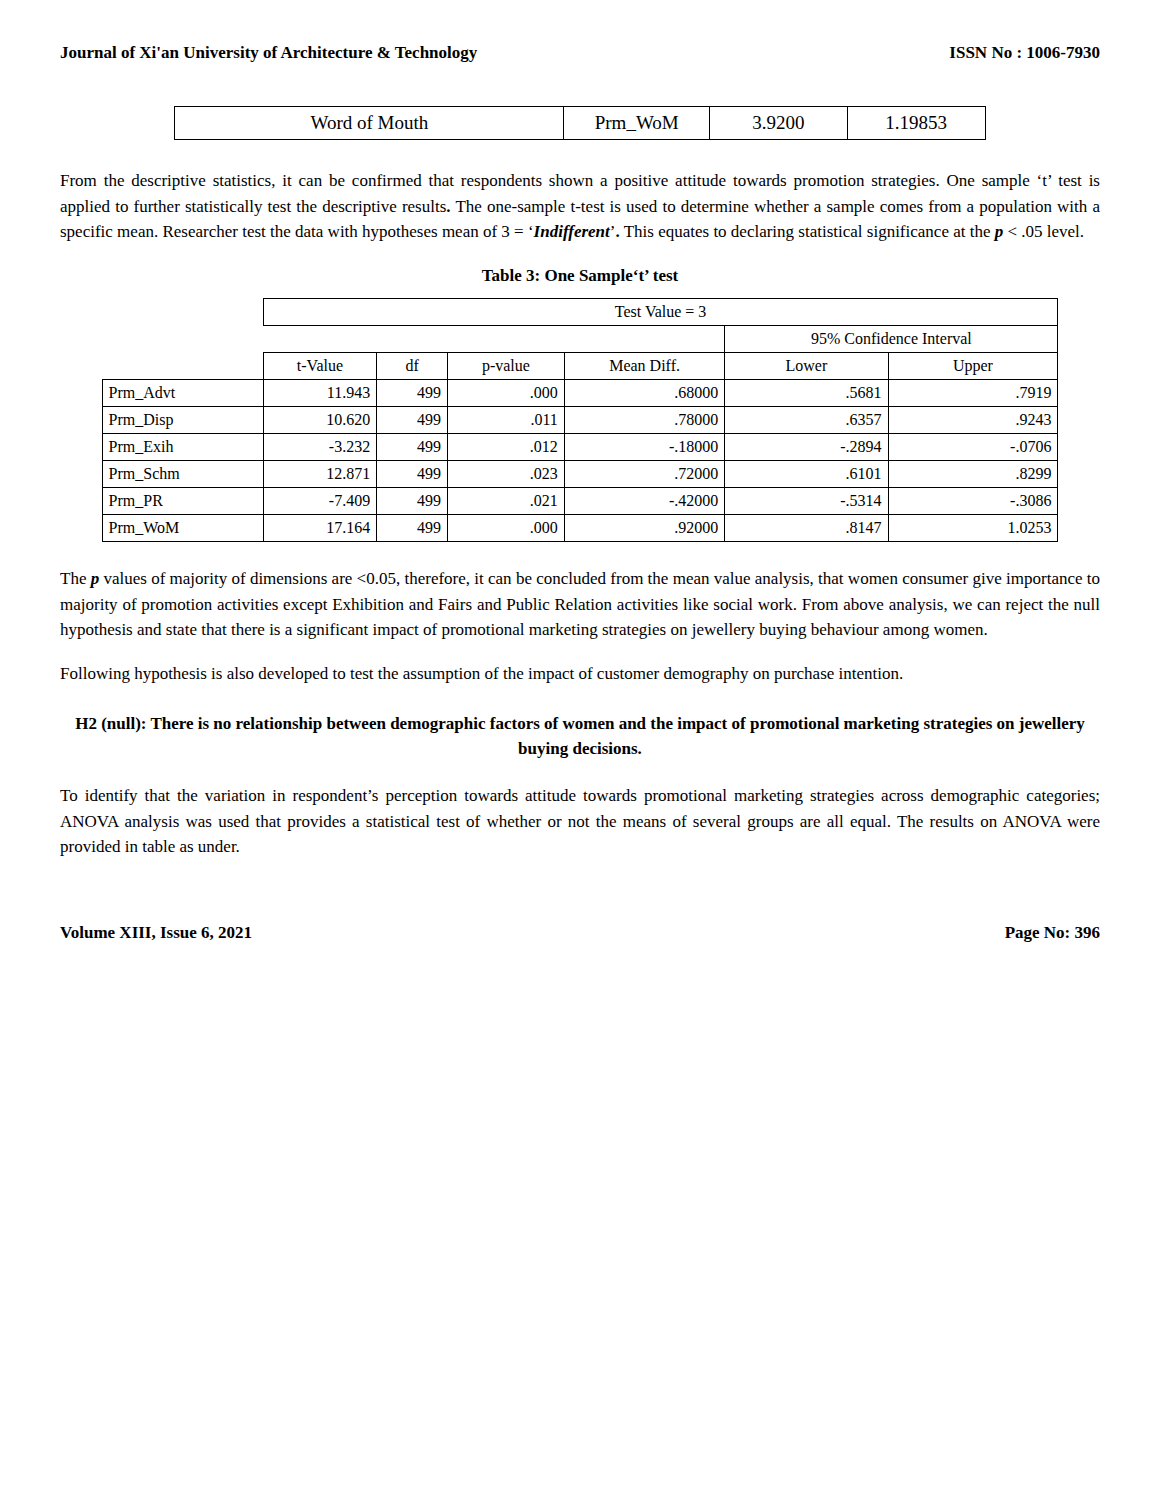Journal of Xi'an University of Architecture & Technology
ISSN No : 1006-7930
| Word of Mouth | Prm_WoM | 3.9200 | 1.19853 |
From the descriptive statistics, it can be confirmed that respondents shown a positive attitude towards promotion strategies. One sample ‘t’ test is applied to further statistically test the descriptive results. The one-sample t-test is used to determine whether a sample comes from a population with a specific mean. Researcher test the data with hypotheses mean of 3 = ‘Indifferent’. This equates to declaring statistical significance at the p < .05 level.
Table 3: One Sample‘t’ test
| | Test Value = 3 |
| | | | | | 95% Confidence Interval |
| | t-Value | df | p-value | Mean Diff. | Lower | Upper |
| Prm_Advt | 11.943 | 499 | .000 | .68000 | .5681 | .7919 |
| Prm_Disp | 10.620 | 499 | .011 | .78000 | .6357 | .9243 |
| Prm_Exih | -3.232 | 499 | .012 | -.18000 | -.2894 | -.0706 |
| Prm_Schm | 12.871 | 499 | .023 | .72000 | .6101 | .8299 |
| Prm_PR | -7.409 | 499 | .021 | -.42000 | -.5314 | -.3086 |
| Prm_WoM | 17.164 | 499 | .000 | .92000 | .8147 | 1.0253 |
The p values of majority of dimensions are <0.05, therefore, it can be concluded from the mean value analysis, that women consumer give importance to majority of promotion activities except Exhibition and Fairs and Public Relation activities like social work. From above analysis, we can reject the null hypothesis and state that there is a significant impact of promotional marketing strategies on jewellery buying behaviour among women.
Following hypothesis is also developed to test the assumption of the impact of customer demography on purchase intention.
H2 (null): There is no relationship between demographic factors of women and the impact of promotional marketing strategies on jewellery buying decisions.
To identify that the variation in respondent’s perception towards attitude towards promotional marketing strategies across demographic categories; ANOVA analysis was used that provides a statistical test of whether or not the means of several groups are all equal. The results on ANOVA were provided in table as under.
Volume XIII, Issue 6, 2021
Page No: 396